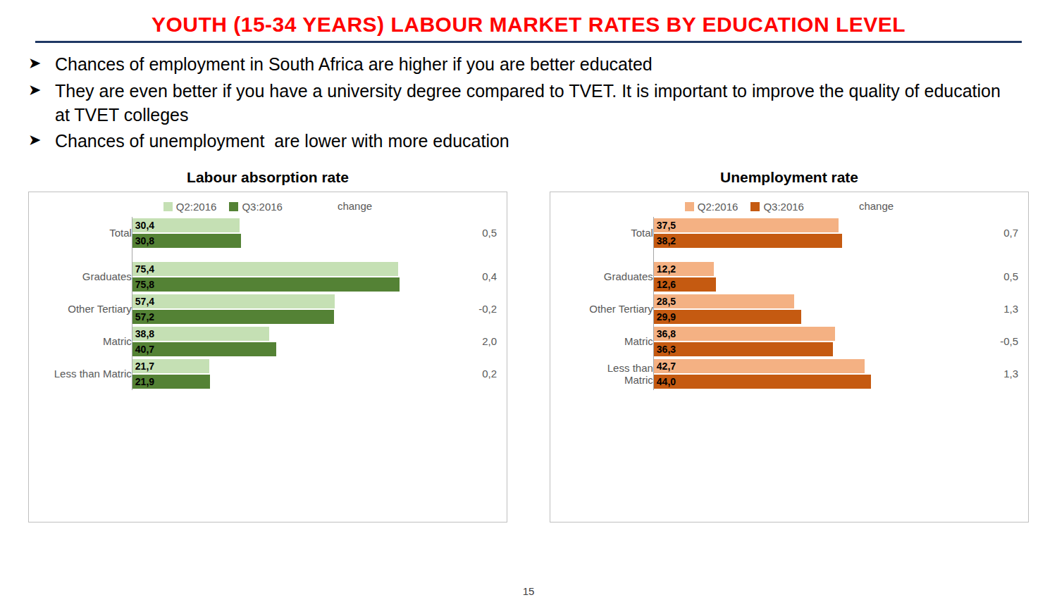YOUTH (15-34 YEARS) LABOUR MARKET RATES BY EDUCATION LEVEL
Chances of employment in South Africa are higher if you are better educated
They are even better if you have a university degree compared to TVET. It is important to improve the quality of education at TVET colleges
Chances of unemployment are lower with more education
Labour absorption rate
Q2:2016 Q3:2016 change
| Total | 30,4 30,8 | 0,5 |
| Graduates | 75,4 75,8 | 0,4 |
| Other Tertiary | 57,4 57,2 | -0,2 |
| Matric | 38,8 40,7 | 2,0 |
| Less than Matric | 21,7 21,9 | 0,2 |
Unemployment rate
Q2:2016 Q3:2016 change
| Total | 37,5 38,2 | 0,7 |
| Graduates | 12,2 12,6 | 0,5 |
| Other Tertiary | 28,5 29,9 | 1,3 |
| Matric | 36,8 36,3 | -0,5 |
| Less than Matric | 42,7 44,0 | 1,3 |
15